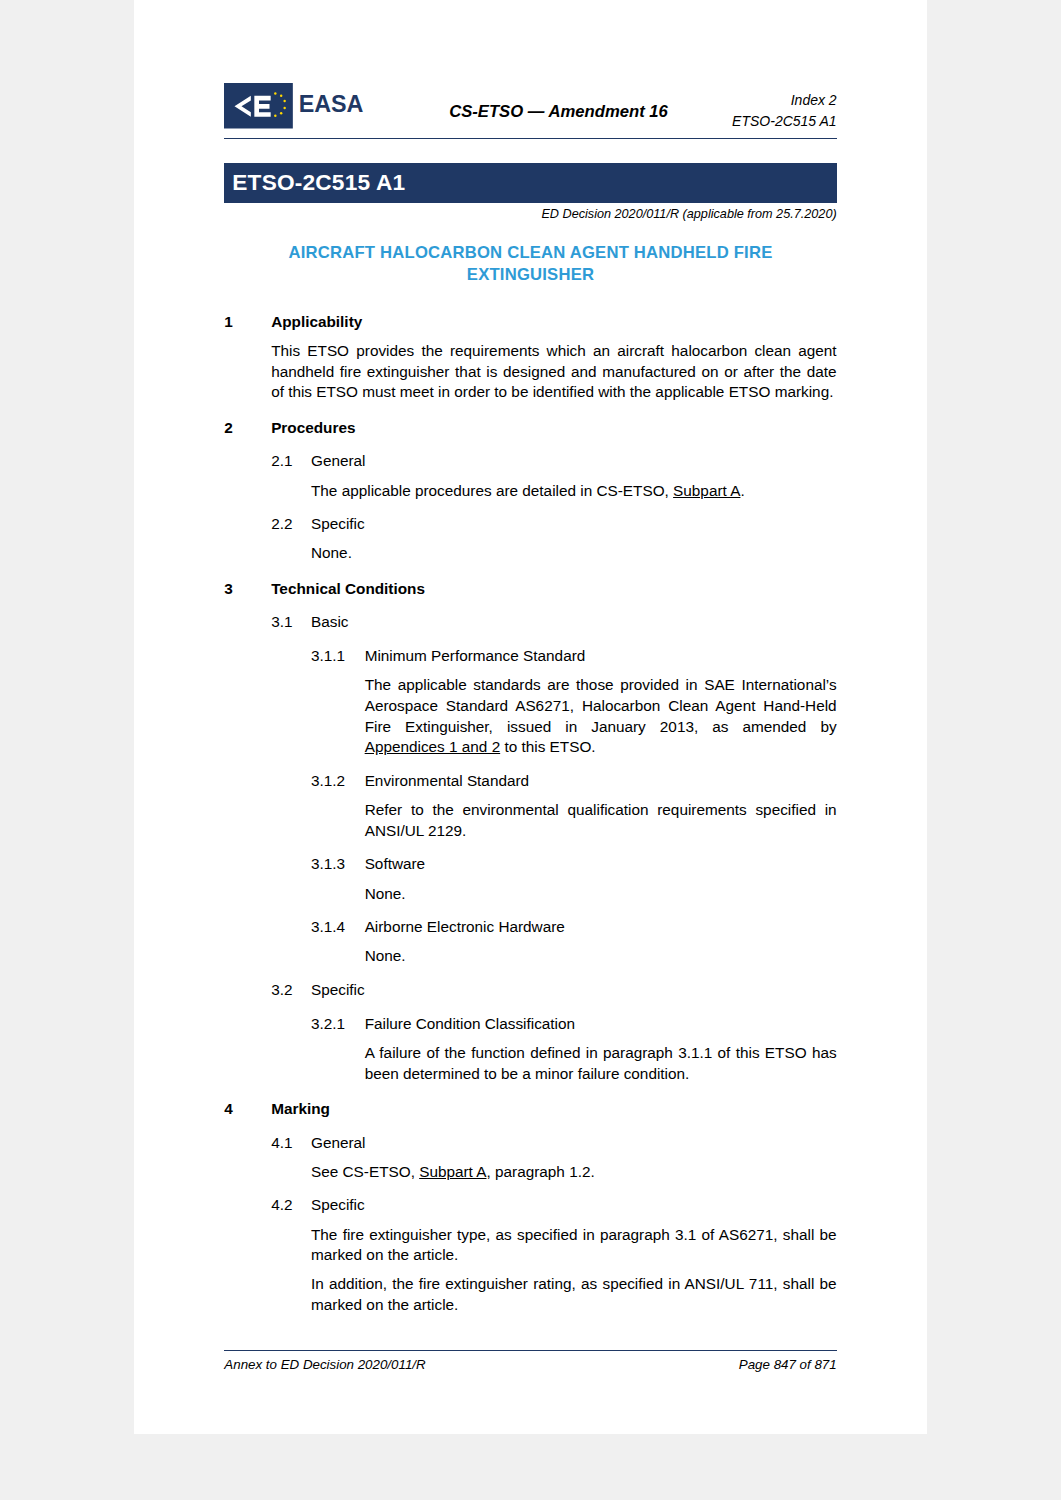EASA
CS-ETSO — Amendment 16
Index 2
ETSO-2C515 A1
ETSO-2C515 A1
ED Decision 2020/011/R (applicable from 25.7.2020)
Aircraft Halocarbon Clean Agent Handheld Fire Extinguisher
1
Applicability
This ETSO provides the requirements which an aircraft halocarbon clean agent handheld fire extinguisher that is designed and manufactured on or after the date of this ETSO must meet in order to be identified with the applicable ETSO marking.
2
Procedures
2.1
General
The applicable procedures are detailed in CS-ETSO, Subpart A.
2.2
Specific
None.
3
Technical Conditions
3.1
Basic
3.1.1
Minimum Performance Standard
The applicable standards are those provided in SAE International’s Aerospace Standard AS6271, Halocarbon Clean Agent Hand-Held Fire Extinguisher, issued in January 2013, as amended by Appendices 1 and 2 to this ETSO.
3.1.2
Environmental Standard
Refer to the environmental qualification requirements specified in ANSI/UL 2129.
3.1.3
Software
None.
3.1.4
Airborne Electronic Hardware
None.
3.2
Specific
3.2.1
Failure Condition Classification
A failure of the function defined in paragraph 3.1.1 of this ETSO has been determined to be a minor failure condition.
4
Marking
4.1
General
See CS-ETSO, Subpart A, paragraph 1.2.
4.2
Specific
The fire extinguisher type, as specified in paragraph 3.1 of AS6271, shall be marked on the article.
In addition, the fire extinguisher rating, as specified in ANSI/UL 711, shall be marked on the article.
Annex to ED Decision 2020/011/R Page 847 of 871